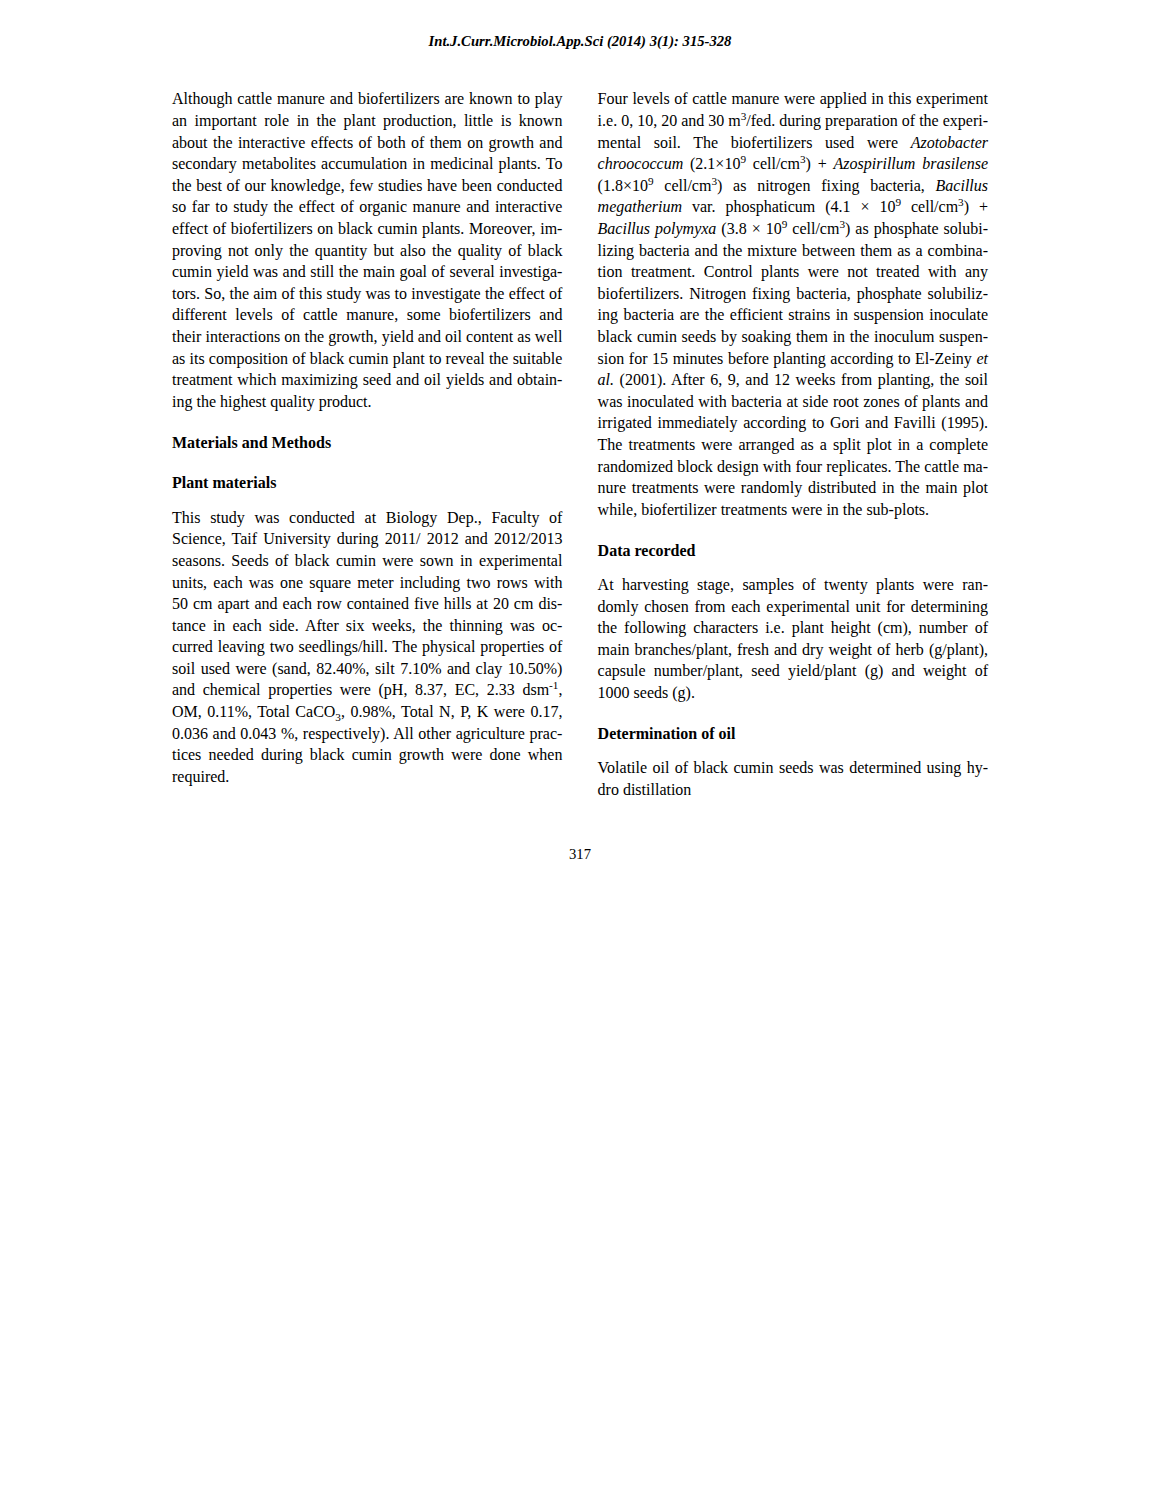Int.J.Curr.Microbiol.App.Sci (2014) 3(1): 315-328
Although cattle manure and biofertilizers are known to play an important role in the plant production, little is known about the interactive effects of both of them on growth and secondary metabolites accumulation in medicinal plants. To the best of our knowledge, few studies have been conducted so far to study the effect of organic manure and interactive effect of biofertilizers on black cumin plants. Moreover, improving not only the quantity but also the quality of black cumin yield was and still the main goal of several investigators. So, the aim of this study was to investigate the effect of different levels of cattle manure, some biofertilizers and their interactions on the growth, yield and oil content as well as its composition of black cumin plant to reveal the suitable treatment which maximizing seed and oil yields and obtaining the highest quality product.
Materials and Methods
Plant materials
This study was conducted at Biology Dep., Faculty of Science, Taif University during 2011/ 2012 and 2012/2013 seasons. Seeds of black cumin were sown in experimental units, each was one square meter including two rows with 50 cm apart and each row contained five hills at 20 cm distance in each side. After six weeks, the thinning was occurred leaving two seedlings/hill. The physical properties of soil used were (sand, 82.40%, silt 7.10% and clay 10.50%) and chemical properties were (pH, 8.37, EC, 2.33 dsm-1, OM, 0.11%, Total CaCO3, 0.98%, Total N, P, K were 0.17, 0.036 and 0.043 %, respectively). All other agriculture practices needed during black cumin growth were done when required.
Four levels of cattle manure were applied in this experiment i.e. 0, 10, 20 and 30 m3/fed. during preparation of the experimental soil. The biofertilizers used were Azotobacter chroococcum (2.1×109 cell/cm3) + Azospirillum brasilense (1.8×109 cell/cm3) as nitrogen fixing bacteria, Bacillus megatherium var. phosphaticum (4.1 × 109 cell/cm3) + Bacillus polymyxa (3.8 × 109 cell/cm3) as phosphate solubilizing bacteria and the mixture between them as a combination treatment. Control plants were not treated with any biofertilizers. Nitrogen fixing bacteria, phosphate solubilizing bacteria are the efficient strains in suspension inoculate black cumin seeds by soaking them in the inoculum suspension for 15 minutes before planting according to El-Zeiny et al. (2001). After 6, 9, and 12 weeks from planting, the soil was inoculated with bacteria at side root zones of plants and irrigated immediately according to Gori and Favilli (1995). The treatments were arranged as a split plot in a complete randomized block design with four replicates. The cattle manure treatments were randomly distributed in the main plot while, biofertilizer treatments were in the sub-plots.
Data recorded
At harvesting stage, samples of twenty plants were randomly chosen from each experimental unit for determining the following characters i.e. plant height (cm), number of main branches/plant, fresh and dry weight of herb (g/plant), capsule number/plant, seed yield/plant (g) and weight of 1000 seeds (g).
Determination of oil
Volatile oil of black cumin seeds was determined using hydro distillation
317